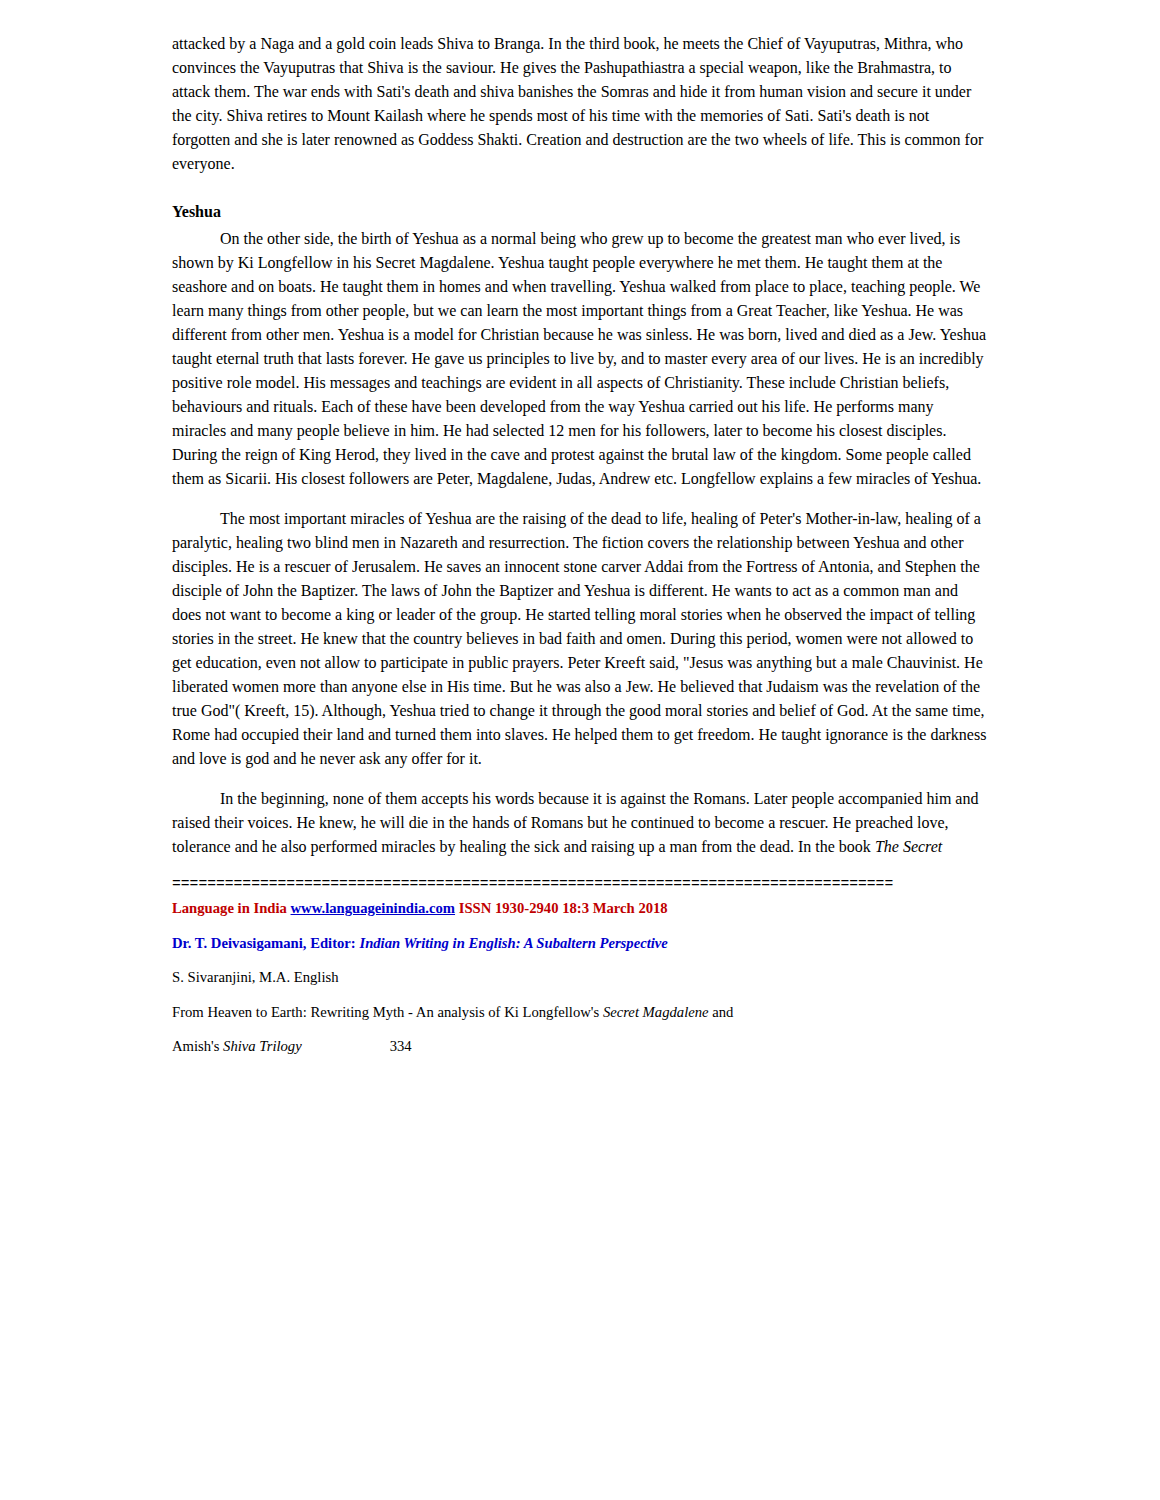attacked by a Naga and a gold coin leads Shiva to Branga. In the third book, he meets the Chief of Vayuputras, Mithra, who convinces the Vayuputras that Shiva is the saviour. He gives the Pashupathiastra a special weapon, like the Brahmastra, to attack them. The war ends with Sati's death and shiva banishes the Somras and hide it from human vision and secure it under the city. Shiva retires to Mount Kailash where he spends most of his time with the memories of Sati. Sati's death is not forgotten and she is later renowned as Goddess Shakti. Creation and destruction are the two wheels of life. This is common for everyone.
Yeshua
On the other side, the birth of Yeshua as a normal being who grew up to become the greatest man who ever lived, is shown by Ki Longfellow in his Secret Magdalene. Yeshua taught people everywhere he met them. He taught them at the seashore and on boats. He taught them in homes and when travelling. Yeshua walked from place to place, teaching people. We learn many things from other people, but we can learn the most important things from a Great Teacher, like Yeshua. He was different from other men. Yeshua is a model for Christian because he was sinless. He was born, lived and died as a Jew. Yeshua taught eternal truth that lasts forever. He gave us principles to live by, and to master every area of our lives. He is an incredibly positive role model. His messages and teachings are evident in all aspects of Christianity. These include Christian beliefs, behaviours and rituals. Each of these have been developed from the way Yeshua carried out his life. He performs many miracles and many people believe in him. He had selected 12 men for his followers, later to become his closest disciples. During the reign of King Herod, they lived in the cave and protest against the brutal law of the kingdom. Some people called them as Sicarii. His closest followers are Peter, Magdalene, Judas, Andrew etc. Longfellow explains a few miracles of Yeshua.
The most important miracles of Yeshua are the raising of the dead to life, healing of Peter's Mother-in-law, healing of a paralytic, healing two blind men in Nazareth and resurrection. The fiction covers the relationship between Yeshua and other disciples. He is a rescuer of Jerusalem. He saves an innocent stone carver Addai from the Fortress of Antonia, and Stephen the disciple of John the Baptizer. The laws of John the Baptizer and Yeshua is different. He wants to act as a common man and does not want to become a king or leader of the group. He started telling moral stories when he observed the impact of telling stories in the street. He knew that the country believes in bad faith and omen. During this period, women were not allowed to get education, even not allow to participate in public prayers. Peter Kreeft said, "Jesus was anything but a male Chauvinist. He liberated women more than anyone else in His time. But he was also a Jew. He believed that Judaism was the revelation of the true God"( Kreeft, 15). Although, Yeshua tried to change it through the good moral stories and belief of God. At the same time, Rome had occupied their land and turned them into slaves. He helped them to get freedom. He taught ignorance is the darkness and love is god and he never ask any offer for it.
In the beginning, none of them accepts his words because it is against the Romans. Later people accompanied him and raised their voices. He knew, he will die in the hands of Romans but he continued to become a rescuer. He preached love, tolerance and he also performed miracles by healing the sick and raising up a man from the dead. In the book The Secret
==================================================================================
Language in India www.languageinindia.com ISSN 1930-2940 18:3 March 2018
Dr. T. Deivasigamani, Editor: Indian Writing in English: A Subaltern Perspective
S. Sivaranjini, M.A. English
From Heaven to Earth: Rewriting Myth - An analysis of Ki Longfellow's Secret Magdalene and
Amish's Shiva Trilogy 334